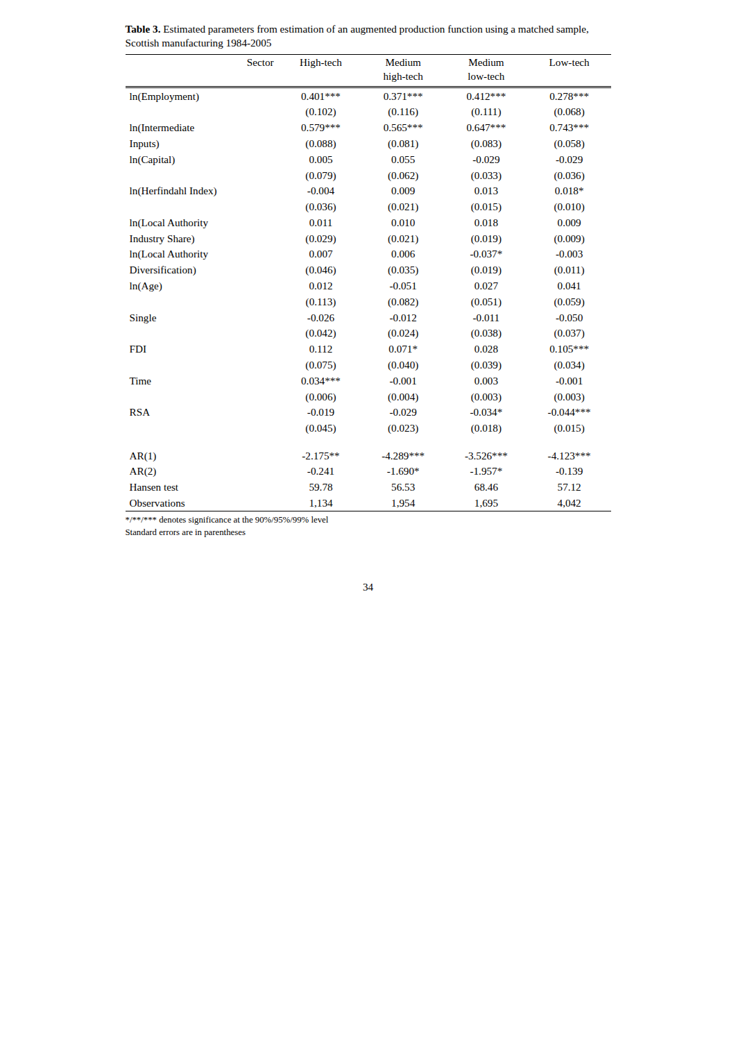Table 3. Estimated parameters from estimation of an augmented production function using a matched sample, Scottish manufacturing 1984-2005
| Sector | High-tech | Medium high-tech | Medium low-tech | Low-tech |
| --- | --- | --- | --- | --- |
| ln(Employment) | 0.401*** | 0.371*** | 0.412*** | 0.278*** |
| (0.102) | (0.116) | (0.111) | (0.068) |
| ln(Intermediate | 0.579*** | 0.565*** | 0.647*** | 0.743*** |
| Inputs) | (0.088) | (0.081) | (0.083) | (0.058) |
| ln(Capital) | 0.005 | 0.055 | -0.029 | -0.029 |
| (0.079) | (0.062) | (0.033) | (0.036) |
| ln(Herfindahl Index) | -0.004 | 0.009 | 0.013 | 0.018* |
| (0.036) | (0.021) | (0.015) | (0.010) |
| ln(Local Authority | 0.011 | 0.010 | 0.018 | 0.009 |
| Industry Share) | (0.029) | (0.021) | (0.019) | (0.009) |
| ln(Local Authority | 0.007 | 0.006 | -0.037* | -0.003 |
| Diversification) | (0.046) | (0.035) | (0.019) | (0.011) |
| ln(Age) | 0.012 | -0.051 | 0.027 | 0.041 |
| (0.113) | (0.082) | (0.051) | (0.059) |
| Single | -0.026 | -0.012 | -0.011 | -0.050 |
| (0.042) | (0.024) | (0.038) | (0.037) |
| FDI | 0.112 | 0.071* | 0.028 | 0.105*** |
| (0.075) | (0.040) | (0.039) | (0.034) |
| Time | 0.034*** | -0.001 | 0.003 | -0.001 |
| (0.006) | (0.004) | (0.003) | (0.003) |
| RSA | -0.019 | -0.029 | -0.034* | -0.044*** |
| (0.045) | (0.023) | (0.018) | (0.015) |
| AR(1) | -2.175** | -4.289*** | -3.526*** | -4.123*** |
| AR(2) | -0.241 | -1.690* | -1.957* | -0.139 |
| Hansen test | 59.78 | 56.53 | 68.46 | 57.12 |
| Observations | 1,134 | 1,954 | 1,695 | 4,042 |
*/**/*** denotes significance at the 90%/95%/99% level
Standard errors are in parentheses
34